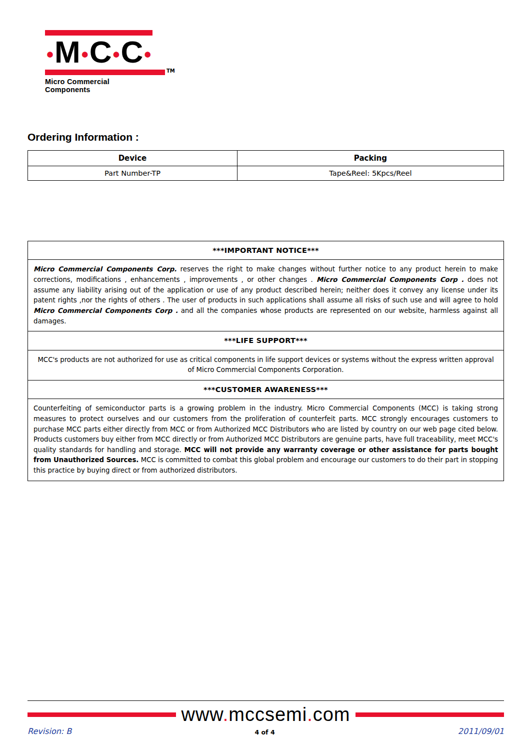•M•C•C•
TM
Micro Commercial Components
Ordering Information :
| Device | Packing |
| --- | --- |
| Part Number-TP | Tape&Reel: 5Kpcs/Reel |
| ***IMPORTANT NOTICE*** |
| Micro Commercial Components Corp. reserves the right to make changes without further notice to any product herein to make corrections, modifications , enhancements , improvements , or other changes . Micro Commercial Components Corp . does not assume any liability arising out of the application or use of any product described herein; neither does it convey any license under its patent rights ,nor the rights of others . The user of products in such applications shall assume all risks of such use and will agree to hold Micro Commercial Components Corp . and all the companies whose products are represented on our website, harmless against all damages. |
| ***LIFE SUPPORT*** |
| MCC's products are not authorized for use as critical components in life support devices or systems without the express written approval of Micro Commercial Components Corporation. |
| ***CUSTOMER AWARENESS*** |
| Counterfeiting of semiconductor parts is a growing problem in the industry. Micro Commercial Components (MCC) is taking strong measures to protect ourselves and our customers from the proliferation of counterfeit parts. MCC strongly encourages customers to purchase MCC parts either directly from MCC or from Authorized MCC Distributors who are listed by country on our web page cited below. Products customers buy either from MCC directly or from Authorized MCC Distributors are genuine parts, have full traceability, meet MCC's quality standards for handling and storage. MCC will not provide any warranty coverage or other assistance for parts bought from Unauthorized Sources. MCC is committed to combat this global problem and encourage our customers to do their part in stopping this practice by buying direct or from authorized distributors. |
www. mccsemi. com
Revision: B
4 of 4
2011/09/01